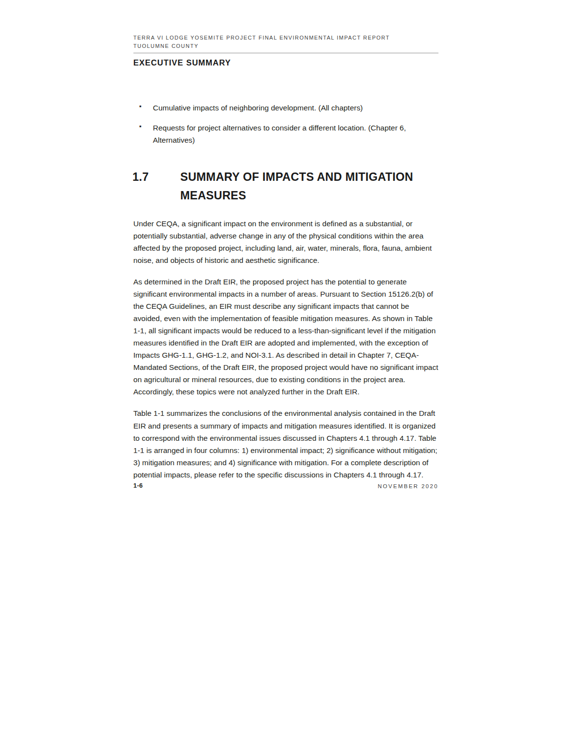Terra Vi Lodge Yosemite Project Final Environmental Impact Report
Tuolumne County
Executive Summary
Cumulative impacts of neighboring development. (All chapters)
Requests for project alternatives to consider a different location. (Chapter 6, Alternatives)
1.7 Summary of Impacts and Mitigation Measures
Under CEQA, a significant impact on the environment is defined as a substantial, or potentially substantial, adverse change in any of the physical conditions within the area affected by the proposed project, including land, air, water, minerals, flora, fauna, ambient noise, and objects of historic and aesthetic significance.
As determined in the Draft EIR, the proposed project has the potential to generate significant environmental impacts in a number of areas. Pursuant to Section 15126.2(b) of the CEQA Guidelines, an EIR must describe any significant impacts that cannot be avoided, even with the implementation of feasible mitigation measures. As shown in Table 1-1, all significant impacts would be reduced to a less-than-significant level if the mitigation measures identified in the Draft EIR are adopted and implemented, with the exception of Impacts GHG-1.1, GHG-1.2, and NOI-3.1. As described in detail in Chapter 7, CEQA-Mandated Sections, of the Draft EIR, the proposed project would have no significant impact on agricultural or mineral resources, due to existing conditions in the project area. Accordingly, these topics were not analyzed further in the Draft EIR.
Table 1-1 summarizes the conclusions of the environmental analysis contained in the Draft EIR and presents a summary of impacts and mitigation measures identified. It is organized to correspond with the environmental issues discussed in Chapters 4.1 through 4.17. Table 1-1 is arranged in four columns: 1) environmental impact; 2) significance without mitigation; 3) mitigation measures; and 4) significance with mitigation. For a complete description of potential impacts, please refer to the specific discussions in Chapters 4.1 through 4.17.
1-6
November 2020